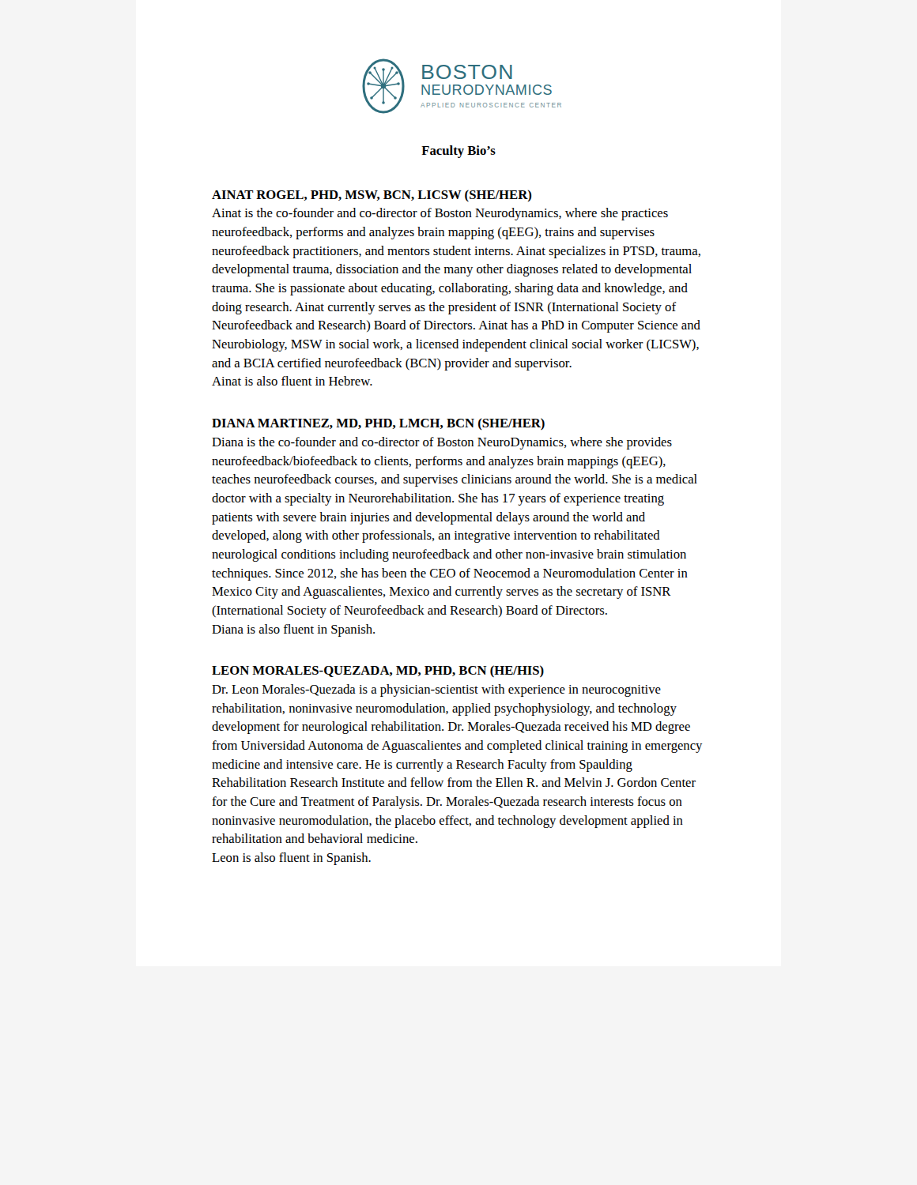BOSTON
NEURODYNAMICS
APPLIED NEUROSCIENCE CENTER
Faculty Bio’s
Ainat Rogel, PhD, MSW, BCN, LICSW (she/her)
Ainat is the co-founder and co-director of Boston Neurodynamics, where she practices neurofeedback, performs and analyzes brain mapping (qEEG), trains and supervises neurofeedback practitioners, and mentors student interns. Ainat specializes in PTSD, trauma, developmental trauma, dissociation and the many other diagnoses related to developmental trauma. She is passionate about educating, collaborating, sharing data and knowledge, and doing research. Ainat currently serves as the president of ISNR (International Society of Neurofeedback and Research) Board of Directors. Ainat has a PhD in Computer Science and Neurobiology, MSW in social work, a licensed independent clinical social worker (LICSW), and a BCIA certified neurofeedback (BCN) provider and supervisor.
Ainat is also fluent in Hebrew.
Diana Martinez, MD, PhD, LMCH, BCN (she/her)
Diana is the co-founder and co-director of Boston NeuroDynamics, where she provides neurofeedback/biofeedback to clients, performs and analyzes brain mappings (qEEG), teaches neurofeedback courses, and supervises clinicians around the world. She is a medical doctor with a specialty in Neurorehabilitation. She has 17 years of experience treating patients with severe brain injuries and developmental delays around the world and developed, along with other professionals, an integrative intervention to rehabilitated neurological conditions including neurofeedback and other non-invasive brain stimulation techniques. Since 2012, she has been the CEO of Neocemod a Neuromodulation Center in Mexico City and Aguascalientes, Mexico and currently serves as the secretary of ISNR (International Society of Neurofeedback and Research) Board of Directors.
Diana is also fluent in Spanish.
Leon Morales-Quezada, MD, PhD, BCN (he/his)
Dr. Leon Morales-Quezada is a physician-scientist with experience in neurocognitive rehabilitation, noninvasive neuromodulation, applied psychophysiology, and technology development for neurological rehabilitation. Dr. Morales-Quezada received his MD degree from Universidad Autonoma de Aguascalientes and completed clinical training in emergency medicine and intensive care. He is currently a Research Faculty from Spaulding Rehabilitation Research Institute and fellow from the Ellen R. and Melvin J. Gordon Center for the Cure and Treatment of Paralysis. Dr. Morales-Quezada research interests focus on noninvasive neuromodulation, the placebo effect, and technology development applied in rehabilitation and behavioral medicine.
Leon is also fluent in Spanish.